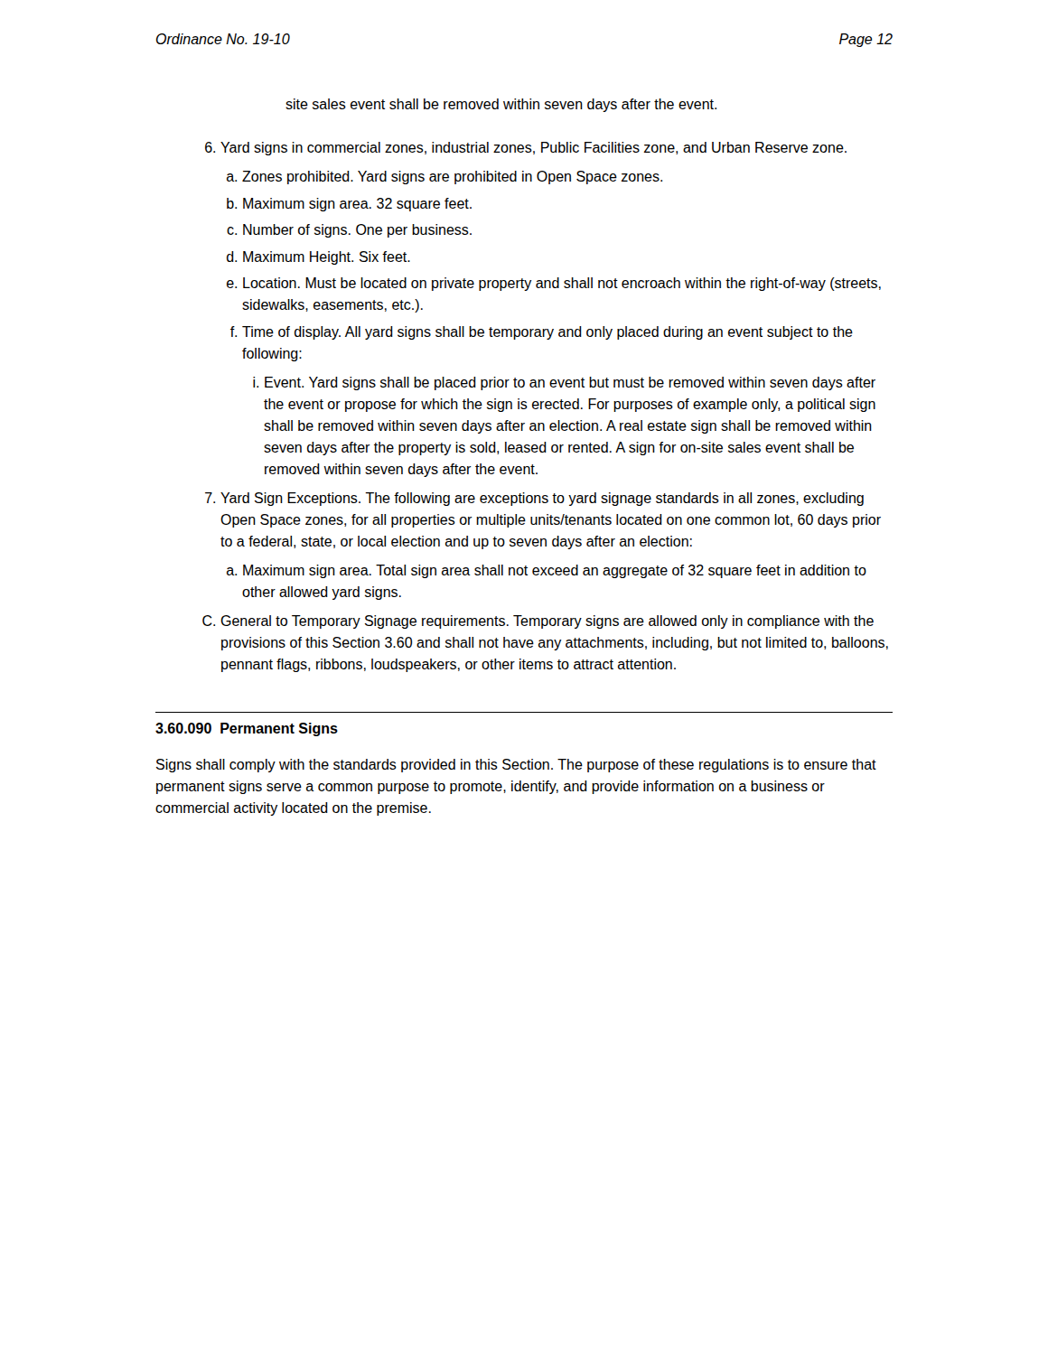Ordinance No. 19-10 Page 12
site sales event shall be removed within seven days after the event.
Yard signs in commercial zones, industrial zones, Public Facilities zone, and Urban Reserve zone.
Zones prohibited. Yard signs are prohibited in Open Space zones.
Maximum sign area. 32 square feet.
Number of signs. One per business.
Maximum Height. Six feet.
Location. Must be located on private property and shall not encroach within the right-of-way (streets, sidewalks, easements, etc.).
Time of display. All yard signs shall be temporary and only placed during an event subject to the following:
Event. Yard signs shall be placed prior to an event but must be removed within seven days after the event or propose for which the sign is erected. For purposes of example only, a political sign shall be removed within seven days after an election. A real estate sign shall be removed within seven days after the property is sold, leased or rented. A sign for on-site sales event shall be removed within seven days after the event.
Yard Sign Exceptions. The following are exceptions to yard signage standards in all zones, excluding Open Space zones, for all properties or multiple units/tenants located on one common lot, 60 days prior to a federal, state, or local election and up to seven days after an election:
Maximum sign area. Total sign area shall not exceed an aggregate of 32 square feet in addition to other allowed yard signs.
General to Temporary Signage requirements. Temporary signs are allowed only in compliance with the provisions of this Section 3.60 and shall not have any attachments, including, but not limited to, balloons, pennant flags, ribbons, loudspeakers, or other items to attract attention.
3.60.090 Permanent Signs
Signs shall comply with the standards provided in this Section. The purpose of these regulations is to ensure that permanent signs serve a common purpose to promote, identify, and provide information on a business or commercial activity located on the premise.